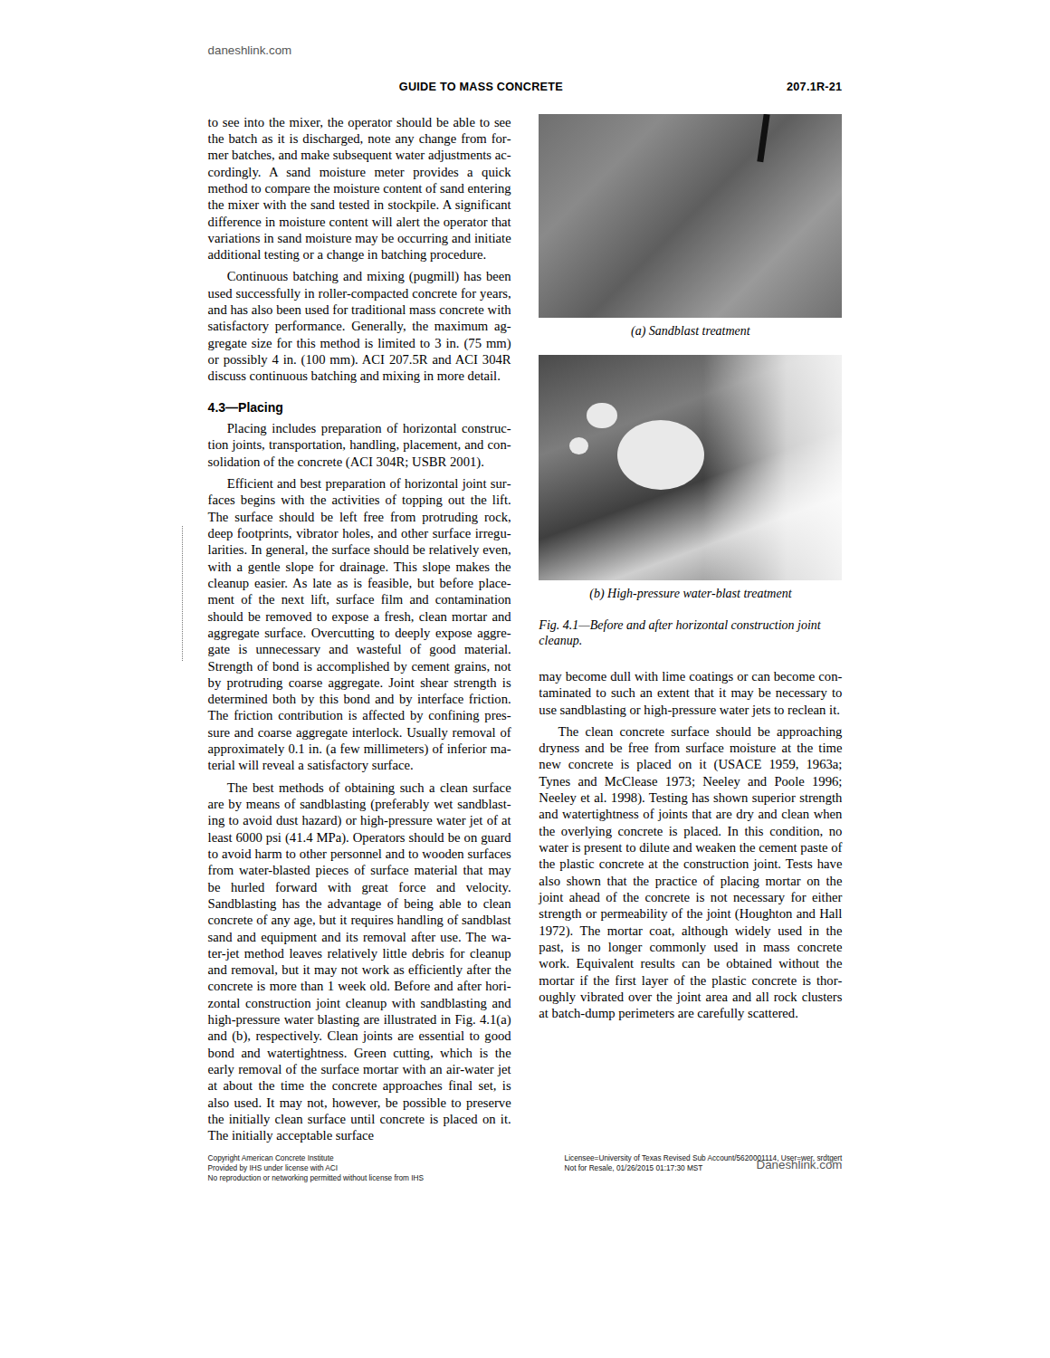daneshlink.com
GUIDE TO MASS CONCRETE 207.1R-21
to see into the mixer, the operator should be able to see the batch as it is discharged, note any change from former batches, and make subsequent water adjustments accordingly. A sand moisture meter provides a quick method to compare the moisture content of sand entering the mixer with the sand tested in stockpile. A significant difference in moisture content will alert the operator that variations in sand moisture may be occurring and initiate additional testing or a change in batching procedure.
Continuous batching and mixing (pugmill) has been used successfully in roller-compacted concrete for years, and has also been used for traditional mass concrete with satisfactory performance. Generally, the maximum aggregate size for this method is limited to 3 in. (75 mm) or possibly 4 in. (100 mm). ACI 207.5R and ACI 304R discuss continuous batching and mixing in more detail.
4.3—Placing
Placing includes preparation of horizontal construction joints, transportation, handling, placement, and consolidation of the concrete (ACI 304R; USBR 2001).
Efficient and best preparation of horizontal joint surfaces begins with the activities of topping out the lift. The surface should be left free from protruding rock, deep footprints, vibrator holes, and other surface irregularities. In general, the surface should be relatively even, with a gentle slope for drainage. This slope makes the cleanup easier. As late as is feasible, but before placement of the next lift, surface film and contamination should be removed to expose a fresh, clean mortar and aggregate surface. Overcutting to deeply expose aggregate is unnecessary and wasteful of good material. Strength of bond is accomplished by cement grains, not by protruding coarse aggregate. Joint shear strength is determined both by this bond and by interface friction. The friction contribution is affected by confining pressure and coarse aggregate interlock. Usually removal of approximately 0.1 in. (a few millimeters) of inferior material will reveal a satisfactory surface.
The best methods of obtaining such a clean surface are by means of sandblasting (preferably wet sandblasting to avoid dust hazard) or high-pressure water jet of at least 6000 psi (41.4 MPa). Operators should be on guard to avoid harm to other personnel and to wooden surfaces from water-blasted pieces of surface material that may be hurled forward with great force and velocity. Sandblasting has the advantage of being able to clean concrete of any age, but it requires handling of sandblast sand and equipment and its removal after use. The water-jet method leaves relatively little debris for cleanup and removal, but it may not work as efficiently after the concrete is more than 1 week old. Before and after horizontal construction joint cleanup with sandblasting and high-pressure water blasting are illustrated in Fig. 4.1(a) and (b), respectively. Clean joints are essential to good bond and watertightness. Green cutting, which is the early removal of the surface mortar with an air-water jet at about the time the concrete approaches final set, is also used. It may not, however, be possible to preserve the initially clean surface until concrete is placed on it. The initially acceptable surface
(a) Sandblast treatment
(b) High-pressure water-blast treatment
Fig. 4.1—Before and after horizontal construction joint cleanup.
may become dull with lime coatings or can become contaminated to such an extent that it may be necessary to use sandblasting or high-pressure water jets to reclean it.
The clean concrete surface should be approaching dryness and be free from surface moisture at the time new concrete is placed on it (USACE 1959, 1963a; Tynes and McClease 1973; Neeley and Poole 1996; Neeley et al. 1998). Testing has shown superior strength and watertightness of joints that are dry and clean when the overlying concrete is placed. In this condition, no water is present to dilute and weaken the cement paste of the plastic concrete at the construction joint. Tests have also shown that the practice of placing mortar on the joint ahead of the concrete is not necessary for either strength or permeability of the joint (Houghton and Hall 1972). The mortar coat, although widely used in the past, is no longer commonly used in mass concrete work. Equivalent results can be obtained without the mortar if the first layer of the plastic concrete is thoroughly vibrated over the joint area and all rock clusters at batch-dump perimeters are carefully scattered.
Copyright American Concrete Institute Provided by IHS under license with ACI No reproduction or networking permitted without license from IHS
Licensee=University of Texas Revised Sub Account/5620001114, User=wer, srdtgert Not for Resale, 01/26/2015 01:17:30 MST
Daneshlink.com